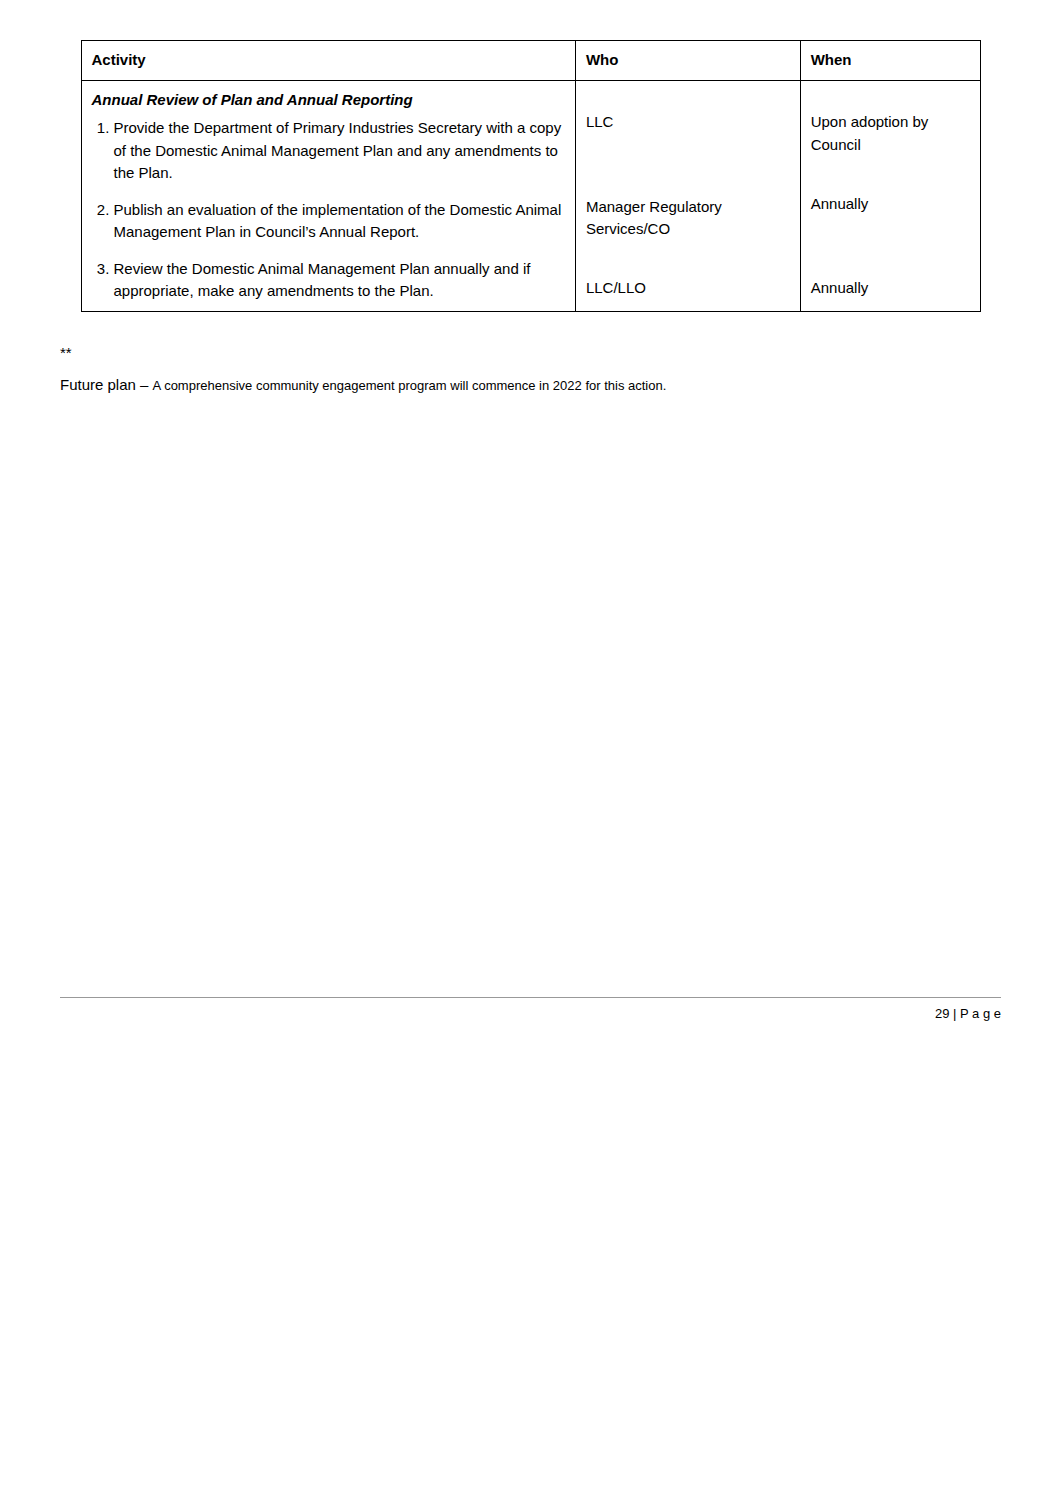| Activity | Who | When |
| --- | --- | --- |
| Annual Review of Plan and Annual Reporting Provide the Department of Primary Industries Secretary with a copy of the Domestic Animal Management Plan and any amendments to the Plan. Publish an evaluation of the implementation of the Domestic Animal Management Plan in Council’s Annual Report. Review the Domestic Animal Management Plan annually and if appropriate, make any amendments to the Plan. | LLC Manager Regulatory Services/CO LLC/LLO | Upon adoption by Council Annually Annually |
**
Future plan – A comprehensive community engagement program will commence in 2022 for this action.
29 | P a g e